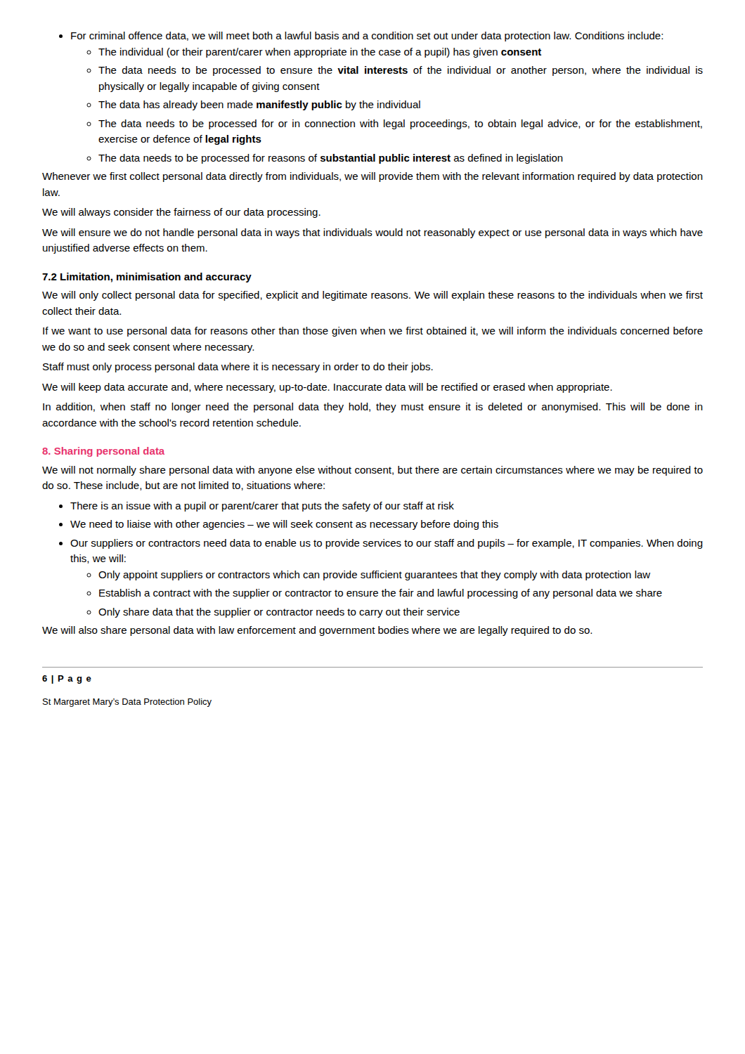For criminal offence data, we will meet both a lawful basis and a condition set out under data protection law. Conditions include:
The individual (or their parent/carer when appropriate in the case of a pupil) has given consent
The data needs to be processed to ensure the vital interests of the individual or another person, where the individual is physically or legally incapable of giving consent
The data has already been made manifestly public by the individual
The data needs to be processed for or in connection with legal proceedings, to obtain legal advice, or for the establishment, exercise or defence of legal rights
The data needs to be processed for reasons of substantial public interest as defined in legislation
Whenever we first collect personal data directly from individuals, we will provide them with the relevant information required by data protection law.
We will always consider the fairness of our data processing.
We will ensure we do not handle personal data in ways that individuals would not reasonably expect or use personal data in ways which have unjustified adverse effects on them.
7.2 Limitation, minimisation and accuracy
We will only collect personal data for specified, explicit and legitimate reasons. We will explain these reasons to the individuals when we first collect their data.
If we want to use personal data for reasons other than those given when we first obtained it, we will inform the individuals concerned before we do so and seek consent where necessary.
Staff must only process personal data where it is necessary in order to do their jobs.
We will keep data accurate and, where necessary, up-to-date. Inaccurate data will be rectified or erased when appropriate.
In addition, when staff no longer need the personal data they hold, they must ensure it is deleted or anonymised. This will be done in accordance with the school's record retention schedule.
8. Sharing personal data
We will not normally share personal data with anyone else without consent, but there are certain circumstances where we may be required to do so. These include, but are not limited to, situations where:
There is an issue with a pupil or parent/carer that puts the safety of our staff at risk
We need to liaise with other agencies – we will seek consent as necessary before doing this
Our suppliers or contractors need data to enable us to provide services to our staff and pupils – for example, IT companies. When doing this, we will:
Only appoint suppliers or contractors which can provide sufficient guarantees that they comply with data protection law
Establish a contract with the supplier or contractor to ensure the fair and lawful processing of any personal data we share
Only share data that the supplier or contractor needs to carry out their service
We will also share personal data with law enforcement and government bodies where we are legally required to do so.
6 | P a g e
St Margaret Mary’s Data Protection Policy